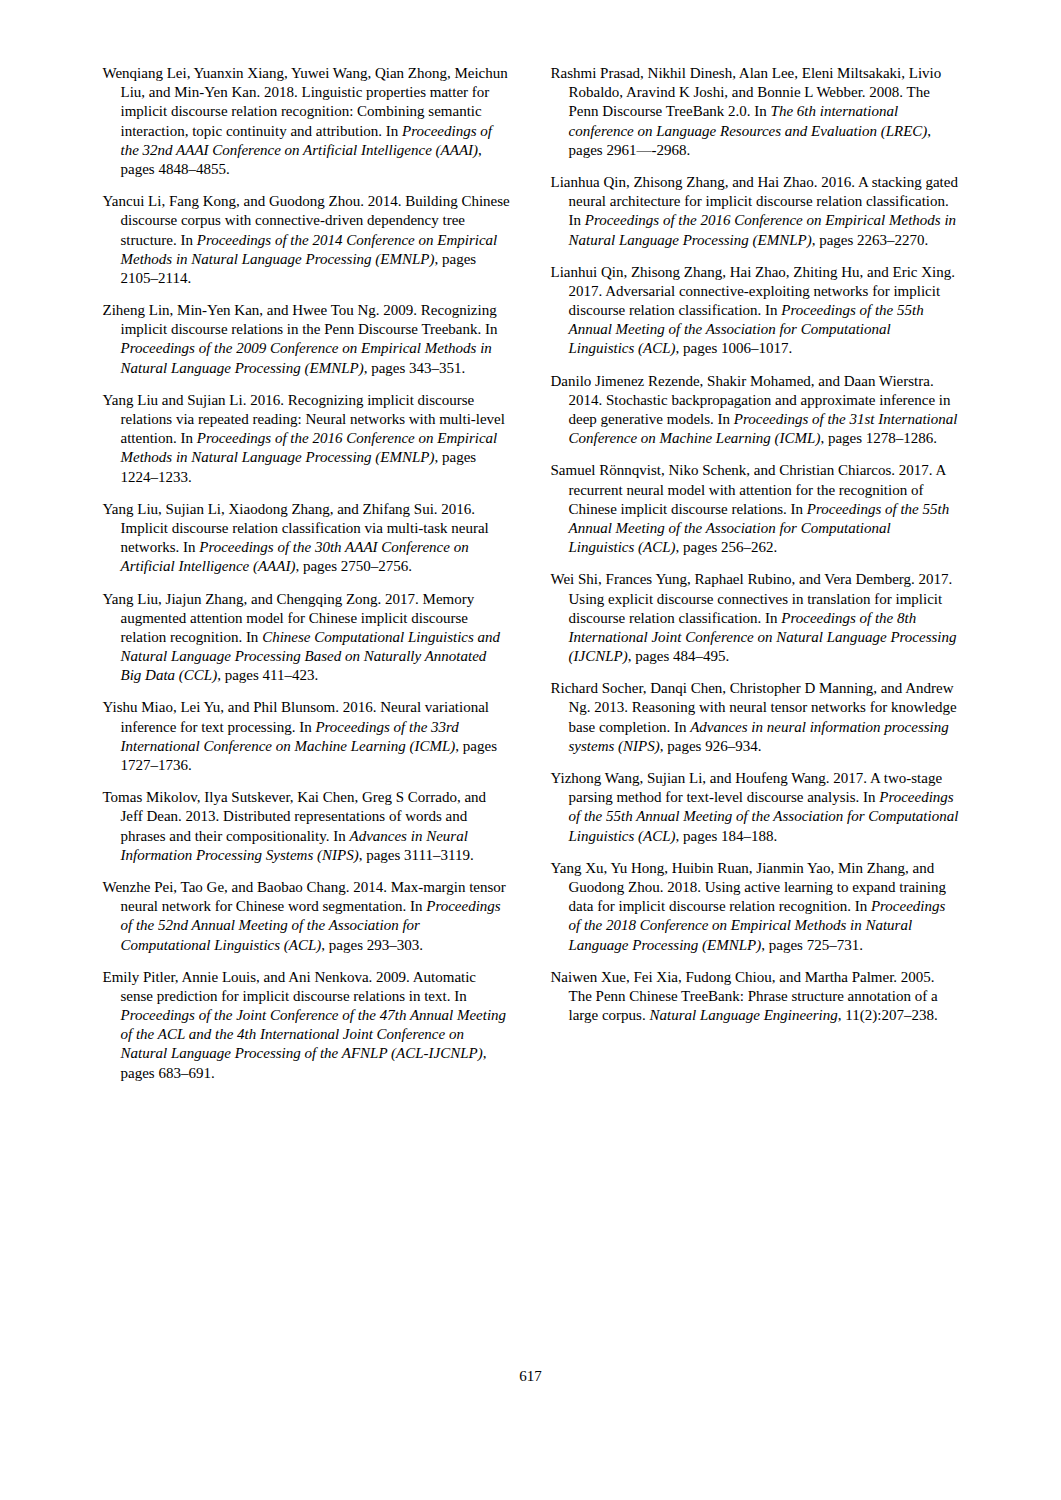Wenqiang Lei, Yuanxin Xiang, Yuwei Wang, Qian Zhong, Meichun Liu, and Min-Yen Kan. 2018. Linguistic properties matter for implicit discourse relation recognition: Combining semantic interaction, topic continuity and attribution. In Proceedings of the 32nd AAAI Conference on Artificial Intelligence (AAAI), pages 4848–4855.
Yancui Li, Fang Kong, and Guodong Zhou. 2014. Building Chinese discourse corpus with connective-driven dependency tree structure. In Proceedings of the 2014 Conference on Empirical Methods in Natural Language Processing (EMNLP), pages 2105–2114.
Ziheng Lin, Min-Yen Kan, and Hwee Tou Ng. 2009. Recognizing implicit discourse relations in the Penn Discourse Treebank. In Proceedings of the 2009 Conference on Empirical Methods in Natural Language Processing (EMNLP), pages 343–351.
Yang Liu and Sujian Li. 2016. Recognizing implicit discourse relations via repeated reading: Neural networks with multi-level attention. In Proceedings of the 2016 Conference on Empirical Methods in Natural Language Processing (EMNLP), pages 1224–1233.
Yang Liu, Sujian Li, Xiaodong Zhang, and Zhifang Sui. 2016. Implicit discourse relation classification via multi-task neural networks. In Proceedings of the 30th AAAI Conference on Artificial Intelligence (AAAI), pages 2750–2756.
Yang Liu, Jiajun Zhang, and Chengqing Zong. 2017. Memory augmented attention model for Chinese implicit discourse relation recognition. In Chinese Computational Linguistics and Natural Language Processing Based on Naturally Annotated Big Data (CCL), pages 411–423.
Yishu Miao, Lei Yu, and Phil Blunsom. 2016. Neural variational inference for text processing. In Proceedings of the 33rd International Conference on Machine Learning (ICML), pages 1727–1736.
Tomas Mikolov, Ilya Sutskever, Kai Chen, Greg S Corrado, and Jeff Dean. 2013. Distributed representations of words and phrases and their compositionality. In Advances in Neural Information Processing Systems (NIPS), pages 3111–3119.
Wenzhe Pei, Tao Ge, and Baobao Chang. 2014. Max-margin tensor neural network for Chinese word segmentation. In Proceedings of the 52nd Annual Meeting of the Association for Computational Linguistics (ACL), pages 293–303.
Emily Pitler, Annie Louis, and Ani Nenkova. 2009. Automatic sense prediction for implicit discourse relations in text. In Proceedings of the Joint Conference of the 47th Annual Meeting of the ACL and the 4th International Joint Conference on Natural Language Processing of the AFNLP (ACL-IJCNLP), pages 683–691.
Rashmi Prasad, Nikhil Dinesh, Alan Lee, Eleni Miltsakaki, Livio Robaldo, Aravind K Joshi, and Bonnie L Webber. 2008. The Penn Discourse TreeBank 2.0. In The 6th international conference on Language Resources and Evaluation (LREC), pages 2961—-2968.
Lianhua Qin, Zhisong Zhang, and Hai Zhao. 2016. A stacking gated neural architecture for implicit discourse relation classification. In Proceedings of the 2016 Conference on Empirical Methods in Natural Language Processing (EMNLP), pages 2263–2270.
Lianhui Qin, Zhisong Zhang, Hai Zhao, Zhiting Hu, and Eric Xing. 2017. Adversarial connective-exploiting networks for implicit discourse relation classification. In Proceedings of the 55th Annual Meeting of the Association for Computational Linguistics (ACL), pages 1006–1017.
Danilo Jimenez Rezende, Shakir Mohamed, and Daan Wierstra. 2014. Stochastic backpropagation and approximate inference in deep generative models. In Proceedings of the 31st International Conference on Machine Learning (ICML), pages 1278–1286.
Samuel Rönnqvist, Niko Schenk, and Christian Chiarcos. 2017. A recurrent neural model with attention for the recognition of Chinese implicit discourse relations. In Proceedings of the 55th Annual Meeting of the Association for Computational Linguistics (ACL), pages 256–262.
Wei Shi, Frances Yung, Raphael Rubino, and Vera Demberg. 2017. Using explicit discourse connectives in translation for implicit discourse relation classification. In Proceedings of the 8th International Joint Conference on Natural Language Processing (IJCNLP), pages 484–495.
Richard Socher, Danqi Chen, Christopher D Manning, and Andrew Ng. 2013. Reasoning with neural tensor networks for knowledge base completion. In Advances in neural information processing systems (NIPS), pages 926–934.
Yizhong Wang, Sujian Li, and Houfeng Wang. 2017. A two-stage parsing method for text-level discourse analysis. In Proceedings of the 55th Annual Meeting of the Association for Computational Linguistics (ACL), pages 184–188.
Yang Xu, Yu Hong, Huibin Ruan, Jianmin Yao, Min Zhang, and Guodong Zhou. 2018. Using active learning to expand training data for implicit discourse relation recognition. In Proceedings of the 2018 Conference on Empirical Methods in Natural Language Processing (EMNLP), pages 725–731.
Naiwen Xue, Fei Xia, Fudong Chiou, and Martha Palmer. 2005. The Penn Chinese TreeBank: Phrase structure annotation of a large corpus. Natural Language Engineering, 11(2):207–238.
617